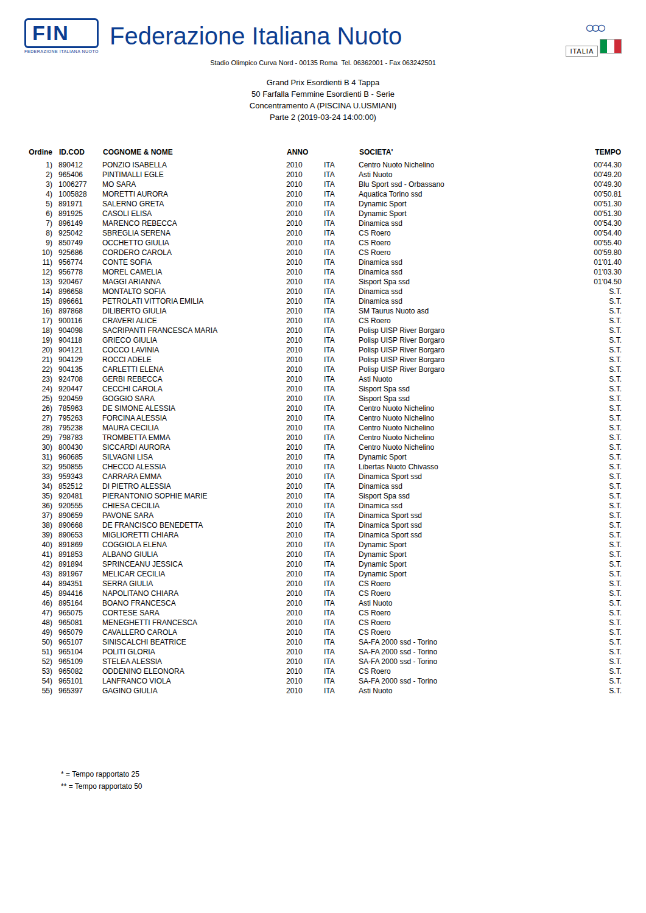FIN
FEDERAZIONE ITALIANA NUOTO
Federazione Italiana Nuoto
○○○
ITALIA
Stadio Olimpico Curva Nord - 00135 Roma Tel. 06362001 - Fax 063242501
Grand Prix Esordienti B 4 Tappa
50 Farfalla Femmine Esordienti B - Serie
Concentramento A (PISCINA U.USMIANI)
Parte 2 (2019-03-24 14:00:00)
| Ordine | ID.COD | COGNOME & NOME | ANNO | | SOCIETA' | TEMPO |
| --- | --- | --- | --- | --- | --- | --- |
| 1) | 890412 | PONZIO ISABELLA | 2010 | ITA | Centro Nuoto Nichelino | 00'44.30 |
| 2) | 965406 | PINTIMALLI EGLE | 2010 | ITA | Asti Nuoto | 00'49.20 |
| 3) | 1006277 | MO SARA | 2010 | ITA | Blu Sport ssd - Orbassano | 00'49.30 |
| 4) | 1005828 | MORETTI AURORA | 2010 | ITA | Aquatica Torino ssd | 00'50.81 |
| 5) | 891971 | SALERNO GRETA | 2010 | ITA | Dynamic Sport | 00'51.30 |
| 6) | 891925 | CASOLI ELISA | 2010 | ITA | Dynamic Sport | 00'51.30 |
| 7) | 896149 | MARENCO REBECCA | 2010 | ITA | Dinamica ssd | 00'54.30 |
| 8) | 925042 | SBREGLIA SERENA | 2010 | ITA | CS Roero | 00'54.40 |
| 9) | 850749 | OCCHETTO GIULIA | 2010 | ITA | CS Roero | 00'55.40 |
| 10) | 925686 | CORDERO CAROLA | 2010 | ITA | CS Roero | 00'59.80 |
| 11) | 956774 | CONTE SOFIA | 2010 | ITA | Dinamica ssd | 01'01.40 |
| 12) | 956778 | MOREL CAMELIA | 2010 | ITA | Dinamica ssd | 01'03.30 |
| 13) | 920467 | MAGGI ARIANNA | 2010 | ITA | Sisport Spa ssd | 01'04.50 |
| 14) | 896658 | MONTALTO SOFIA | 2010 | ITA | Dinamica ssd | S.T. |
| 15) | 896661 | PETROLATI VITTORIA EMILIA | 2010 | ITA | Dinamica ssd | S.T. |
| 16) | 897868 | DILIBERTO GIULIA | 2010 | ITA | SM Taurus Nuoto asd | S.T. |
| 17) | 900116 | CRAVERI ALICE | 2010 | ITA | CS Roero | S.T. |
| 18) | 904098 | SACRIPANTI FRANCESCA MARIA | 2010 | ITA | Polisp UISP River Borgaro | S.T. |
| 19) | 904118 | GRIECO GIULIA | 2010 | ITA | Polisp UISP River Borgaro | S.T. |
| 20) | 904121 | COCCO LAVINIA | 2010 | ITA | Polisp UISP River Borgaro | S.T. |
| 21) | 904129 | ROCCI ADELE | 2010 | ITA | Polisp UISP River Borgaro | S.T. |
| 22) | 904135 | CARLETTI ELENA | 2010 | ITA | Polisp UISP River Borgaro | S.T. |
| 23) | 924708 | GERBI REBECCA | 2010 | ITA | Asti Nuoto | S.T. |
| 24) | 920447 | CECCHI CAROLA | 2010 | ITA | Sisport Spa ssd | S.T. |
| 25) | 920459 | GOGGIO SARA | 2010 | ITA | Sisport Spa ssd | S.T. |
| 26) | 785963 | DE SIMONE ALESSIA | 2010 | ITA | Centro Nuoto Nichelino | S.T. |
| 27) | 795263 | FORCINA ALESSIA | 2010 | ITA | Centro Nuoto Nichelino | S.T. |
| 28) | 795238 | MAURA CECILIA | 2010 | ITA | Centro Nuoto Nichelino | S.T. |
| 29) | 798783 | TROMBETTA EMMA | 2010 | ITA | Centro Nuoto Nichelino | S.T. |
| 30) | 800430 | SICCARDI AURORA | 2010 | ITA | Centro Nuoto Nichelino | S.T. |
| 31) | 960685 | SILVAGNI LISA | 2010 | ITA | Dynamic Sport | S.T. |
| 32) | 950855 | CHECCO ALESSIA | 2010 | ITA | Libertas Nuoto Chivasso | S.T. |
| 33) | 959343 | CARRARA EMMA | 2010 | ITA | Dinamica Sport ssd | S.T. |
| 34) | 852512 | DI PIETRO ALESSIA | 2010 | ITA | Dinamica ssd | S.T. |
| 35) | 920481 | PIERANTONIO SOPHIE MARIE | 2010 | ITA | Sisport Spa ssd | S.T. |
| 36) | 920555 | CHIESA CECILIA | 2010 | ITA | Dinamica ssd | S.T. |
| 37) | 890659 | PAVONE SARA | 2010 | ITA | Dinamica Sport ssd | S.T. |
| 38) | 890668 | DE FRANCISCO BENEDETTA | 2010 | ITA | Dinamica Sport ssd | S.T. |
| 39) | 890653 | MIGLIORETTI CHIARA | 2010 | ITA | Dinamica Sport ssd | S.T. |
| 40) | 891869 | COGGIOLA ELENA | 2010 | ITA | Dynamic Sport | S.T. |
| 41) | 891853 | ALBANO GIULIA | 2010 | ITA | Dynamic Sport | S.T. |
| 42) | 891894 | SPRINCEANU JESSICA | 2010 | ITA | Dynamic Sport | S.T. |
| 43) | 891967 | MELICAR CECILIA | 2010 | ITA | Dynamic Sport | S.T. |
| 44) | 894351 | SERRA GIULIA | 2010 | ITA | CS Roero | S.T. |
| 45) | 894416 | NAPOLITANO CHIARA | 2010 | ITA | CS Roero | S.T. |
| 46) | 895164 | BOANO FRANCESCA | 2010 | ITA | Asti Nuoto | S.T. |
| 47) | 965075 | CORTESE SARA | 2010 | ITA | CS Roero | S.T. |
| 48) | 965081 | MENEGHETTI FRANCESCA | 2010 | ITA | CS Roero | S.T. |
| 49) | 965079 | CAVALLERO CAROLA | 2010 | ITA | CS Roero | S.T. |
| 50) | 965107 | SINISCALCHI BEATRICE | 2010 | ITA | SA-FA 2000 ssd - Torino | S.T. |
| 51) | 965104 | POLITI GLORIA | 2010 | ITA | SA-FA 2000 ssd - Torino | S.T. |
| 52) | 965109 | STELEA ALESSIA | 2010 | ITA | SA-FA 2000 ssd - Torino | S.T. |
| 53) | 965082 | ODDENINO ELEONORA | 2010 | ITA | CS Roero | S.T. |
| 54) | 965101 | LANFRANCO VIOLA | 2010 | ITA | SA-FA 2000 ssd - Torino | S.T. |
| 55) | 965397 | GAGINO GIULIA | 2010 | ITA | Asti Nuoto | S.T. |
* = Tempo rapportato 25
** = Tempo rapportato 50